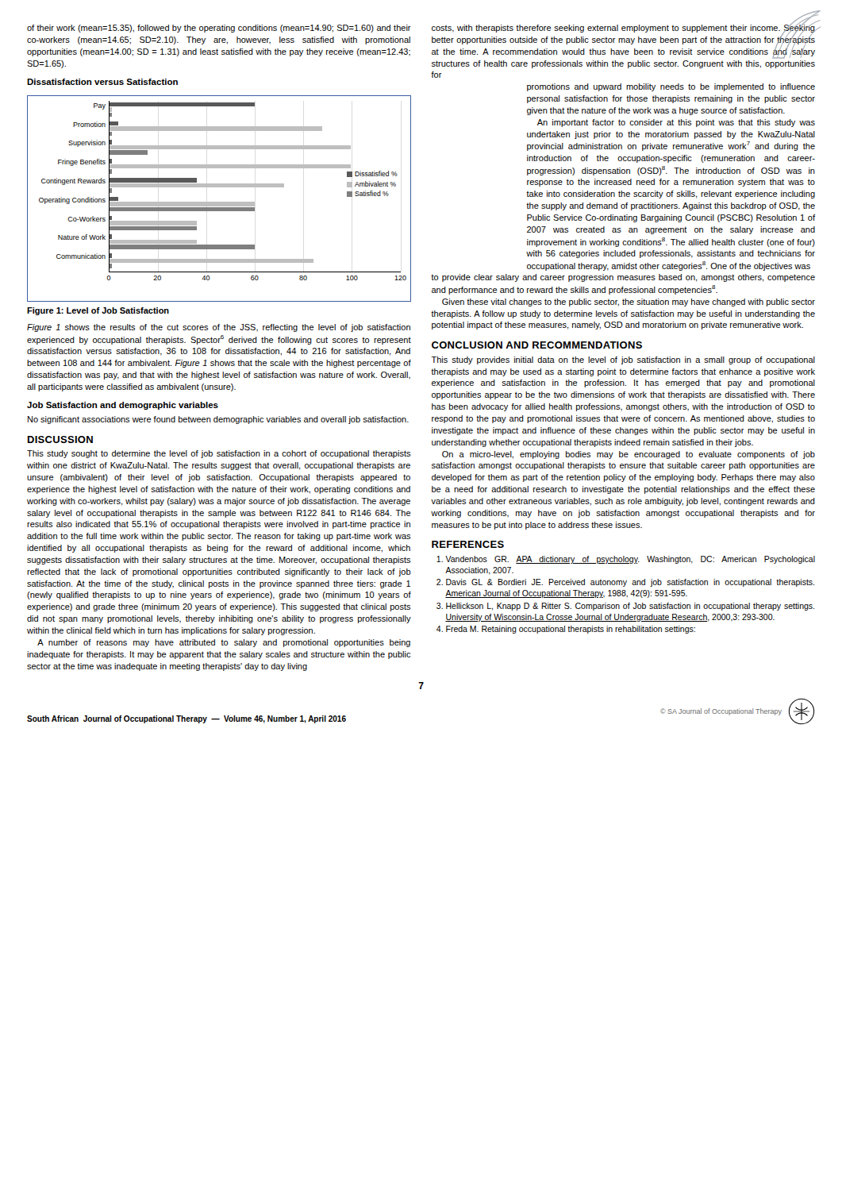of their work (mean=15.35), followed by the operating conditions (mean=14.90; SD=1.60) and their co-workers (mean=14.65; SD=2.10). They are, however, less satisfied with promotional opportunities (mean=14.00; SD = 1.31) and least satisfied with the pay they receive (mean=12.43; SD=1.65).
Dissatisfaction versus Satisfaction
Pay
Promotion
Supervision
Fringe Benefits
Contingent Rewards
Operating Conditions
Co-Workers
Nature of Work
Communication
0 20 40 60 80 100 120
Dissatisfied %
Ambivalent %
Satisfied %
Figure 1: Level of Job Satisfaction
Figure 1 shows the results of the cut scores of the JSS, reflecting the level of job satisfaction experienced by occupational therapists. Spector6 derived the following cut scores to represent dissatisfaction versus satisfaction, 36 to 108 for dissatisfaction, 44 to 216 for satisfaction, And between 108 and 144 for ambivalent. Figure 1 shows that the scale with the highest percentage of dissatisfaction was pay, and that with the highest level of satisfaction was nature of work. Overall, all participants were classified as ambivalent (unsure).
Job Satisfaction and demographic variables
No significant associations were found between demographic variables and overall job satisfaction.
DISCUSSION
This study sought to determine the level of job satisfaction in a cohort of occupational therapists within one district of KwaZulu-Natal. The results suggest that overall, occupational therapists are unsure (ambivalent) of their level of job satisfaction. Occupational therapists appeared to experience the highest level of satisfaction with the nature of their work, operating conditions and working with co-workers, whilst pay (salary) was a major source of job dissatisfaction. The average salary level of occupational therapists in the sample was between R122 841 to R146 684. The results also indicated that 55.1% of occupational therapists were involved in part-time practice in addition to the full time work within the public sector. The reason for taking up part-time work was identified by all occupational therapists as being for the reward of additional income, which suggests dissatisfaction with their salary structures at the time. Moreover, occupational therapists reflected that the lack of promotional opportunities contributed significantly to their lack of job satisfaction. At the time of the study, clinical posts in the province spanned three tiers: grade 1 (newly qualified therapists to up to nine years of experience), grade two (minimum 10 years of experience) and grade three (minimum 20 years of experience). This suggested that clinical posts did not span many promotional levels, thereby inhibiting one's ability to progress professionally within the clinical field which in turn has implications for salary progression.
A number of reasons may have attributed to salary and promotional opportunities being inadequate for therapists. It may be apparent that the salary scales and structure within the public sector at the time was inadequate in meeting therapists' day to day living
costs, with therapists therefore seeking external employment to supplement their income. Seeking better opportunities outside of the public sector may have been part of the attraction for therapists at the time. A recommendation would thus have been to revisit service conditions and salary structures of health care professionals within the public sector. Congruent with this, opportunities for
promotions and upward mobility needs to be implemented to influence personal satisfaction for those therapists remaining in the public sector given that the nature of the work was a huge source of satisfaction.
An important factor to consider at this point was that this study was undertaken just prior to the moratorium passed by the KwaZulu-Natal provincial administration on private remunerative work7 and during the introduction of the occupation-specific (remuneration and career-progression) dispensation (OSD)8. The introduction of OSD was in response to the increased need for a remuneration system that was to take into consideration the scarcity of skills, relevant experience including the supply and demand of practitioners. Against this backdrop of OSD, the Public Service Co-ordinating Bargaining Council (PSCBC) Resolution 1 of 2007 was created as an agreement on the salary increase and improvement in working conditions8. The allied health cluster (one of four) with 56 categories included professionals, assistants and technicians for occupational therapy, amidst other categories8. One of the objectives was
to provide clear salary and career progression measures based on, amongst others, competence and performance and to reward the skills and professional competencies8.
Given these vital changes to the public sector, the situation may have changed with public sector therapists. A follow up study to determine levels of satisfaction may be useful in understanding the potential impact of these measures, namely, OSD and moratorium on private remunerative work.
CONCLUSION AND RECOMMENDATIONS
This study provides initial data on the level of job satisfaction in a small group of occupational therapists and may be used as a starting point to determine factors that enhance a positive work experience and satisfaction in the profession. It has emerged that pay and promotional opportunities appear to be the two dimensions of work that therapists are dissatisfied with. There has been advocacy for allied health professions, amongst others, with the introduction of OSD to respond to the pay and promotional issues that were of concern. As mentioned above, studies to investigate the impact and influence of these changes within the public sector may be useful in understanding whether occupational therapists indeed remain satisfied in their jobs.
On a micro-level, employing bodies may be encouraged to evaluate components of job satisfaction amongst occupational therapists to ensure that suitable career path opportunities are developed for them as part of the retention policy of the employing body. Perhaps there may also be a need for additional research to investigate the potential relationships and the effect these variables and other extraneous variables, such as role ambiguity, job level, contingent rewards and working conditions, may have on job satisfaction amongst occupational therapists and for measures to be put into place to address these issues.
REFERENCES
Vandenbos GR. APA dictionary of psychology. Washington, DC: American Psychological Association, 2007.
Davis GL & Bordieri JE. Perceived autonomy and job satisfaction in occupational therapists. American Journal of Occupational Therapy, 1988, 42(9): 591-595.
Hellickson L, Knapp D & Ritter S. Comparison of Job satisfaction in occupational therapy settings. University of Wisconsin-La Crosse Journal of Undergraduate Research, 2000,3: 293-300.
Freda M. Retaining occupational therapists in rehabilitation settings:
7
South African Journal of Occupational Therapy — Volume 46, Number 1, April 2016
© SA Journal of Occupational Therapy